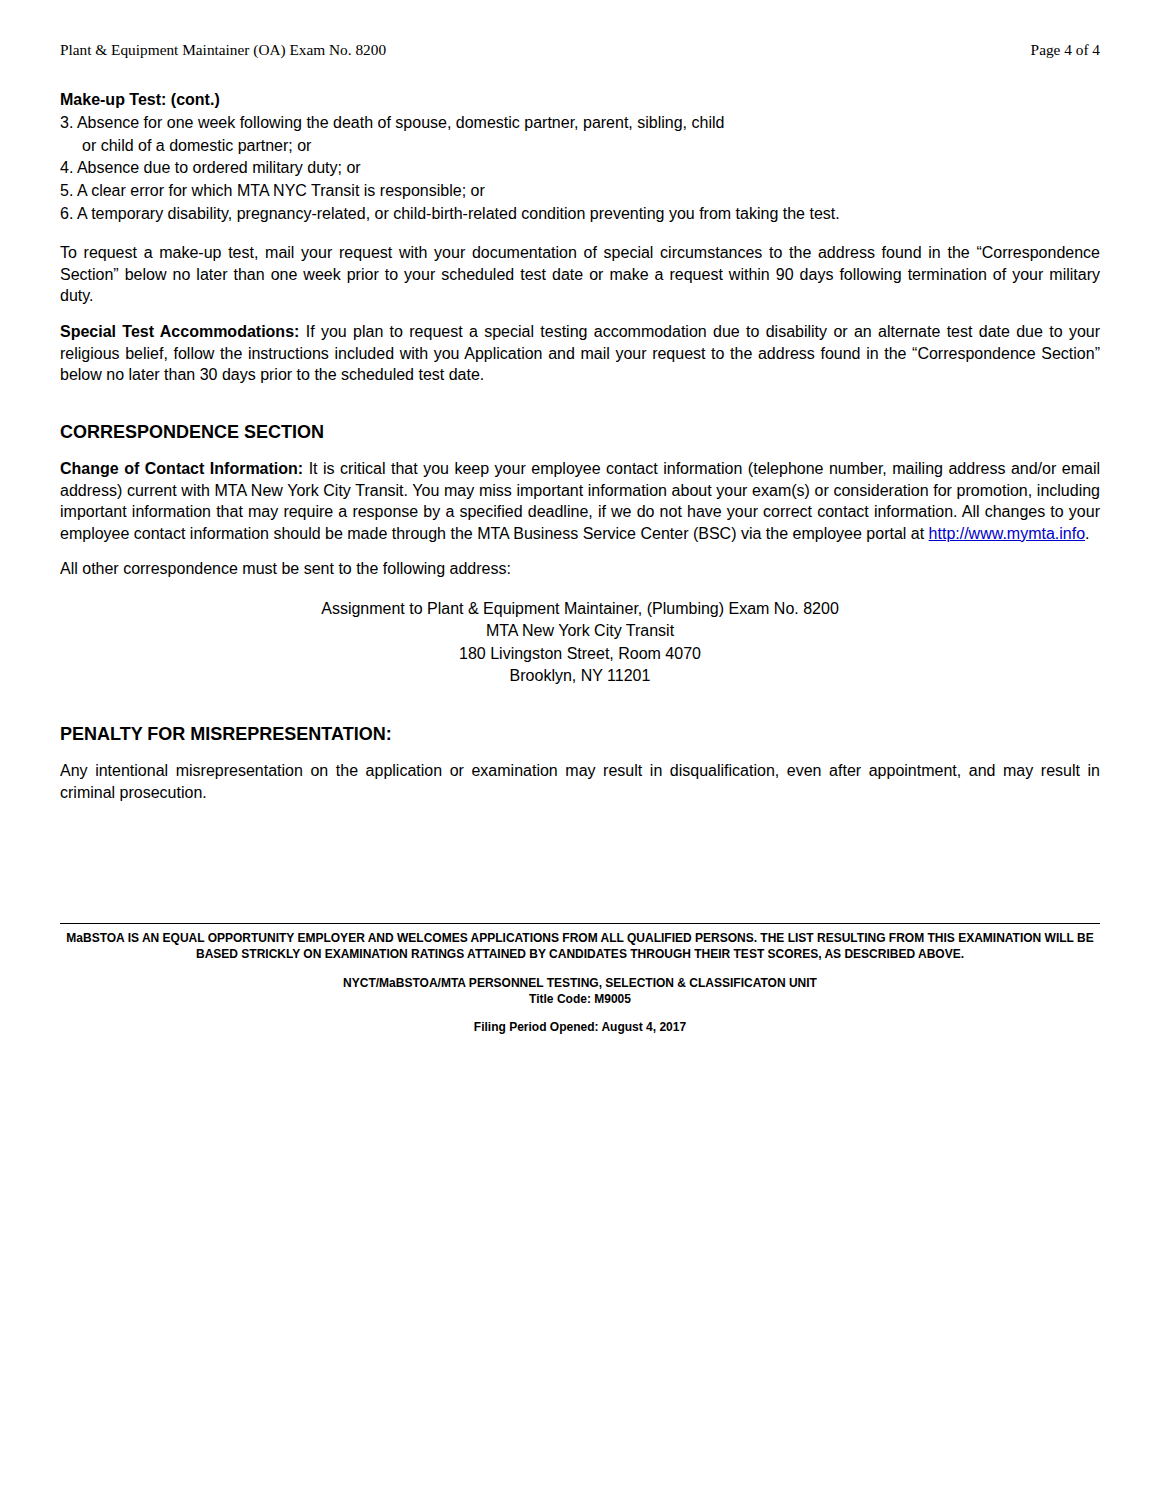Plant & Equipment Maintainer (OA) Exam No. 8200 Page 4 of 4
Make-up Test: (cont.)
3. Absence for one week following the death of spouse, domestic partner, parent, sibling, child
or child of a domestic partner; or
4. Absence due to ordered military duty; or
5. A clear error for which MTA NYC Transit is responsible; or
6. A temporary disability, pregnancy-related, or child-birth-related condition preventing you from taking the test.
To request a make-up test, mail your request with your documentation of special circumstances to the address found in the “Correspondence Section” below no later than one week prior to your scheduled test date or make a request within 90 days following termination of your military duty.
Special Test Accommodations: If you plan to request a special testing accommodation due to disability or an alternate test date due to your religious belief, follow the instructions included with you Application and mail your request to the address found in the “Correspondence Section” below no later than 30 days prior to the scheduled test date.
CORRESPONDENCE SECTION
Change of Contact Information: It is critical that you keep your employee contact information (telephone number, mailing address and/or email address) current with MTA New York City Transit. You may miss important information about your exam(s) or consideration for promotion, including important information that may require a response by a specified deadline, if we do not have your correct contact information. All changes to your employee contact information should be made through the MTA Business Service Center (BSC) via the employee portal at http://www.mymta.info.
All other correspondence must be sent to the following address:
Assignment to Plant & Equipment Maintainer, (Plumbing) Exam No. 8200
MTA New York City Transit
180 Livingston Street, Room 4070
Brooklyn, NY 11201
PENALTY FOR MISREPRESENTATION:
Any intentional misrepresentation on the application or examination may result in disqualification, even after appointment, and may result in criminal prosecution.
MaBSTOA IS AN EQUAL OPPORTUNITY EMPLOYER AND WELCOMES APPLICATIONS FROM ALL QUALIFIED PERSONS. THE LIST RESULTING FROM THIS EXAMINATION WILL BE BASED STRICKLY ON EXAMINATION RATINGS ATTAINED BY CANDIDATES THROUGH THEIR TEST SCORES, AS DESCRIBED ABOVE.
NYCT/MaBSTOA/MTA PERSONNEL TESTING, SELECTION & CLASSIFICATON UNIT
Title Code: M9005
Filing Period Opened: August 4, 2017